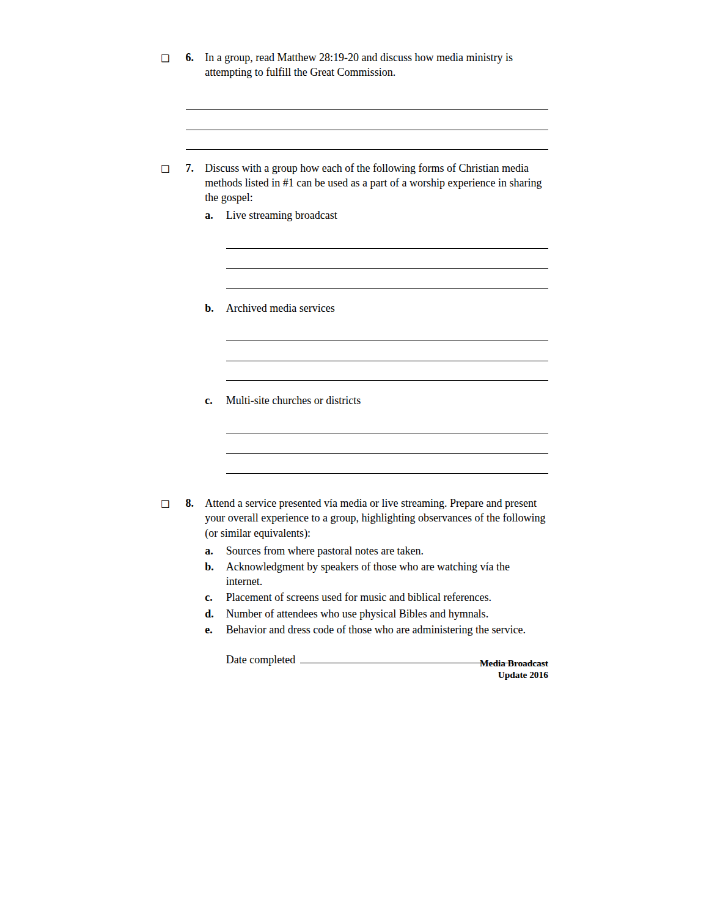❑
6.
In a group, read Matthew 28:19-20 and discuss how media ministry is attempting to fulfill the Great Commission.
❑
7.
Discuss with a group how each of the following forms of Christian media methods listed in #1 can be used as a part of a worship experience in sharing the gospel:
a. Live streaming broadcast
b. Archived media services
c. Multi-site churches or districts
❑
8.
Attend a service presented vía media or live streaming. Prepare and present your overall experience to a group, highlighting observances of the following (or similar equivalents):
a. Sources from where pastoral notes are taken.
b. Acknowledgment by speakers of those who are watching vía the internet.
c. Placement of screens used for music and biblical references.
d. Number of attendees who use physical Bibles and hymnals.
e. Behavior and dress code of those who are administering the service.
Date completed
Media Broadcast
Update 2016